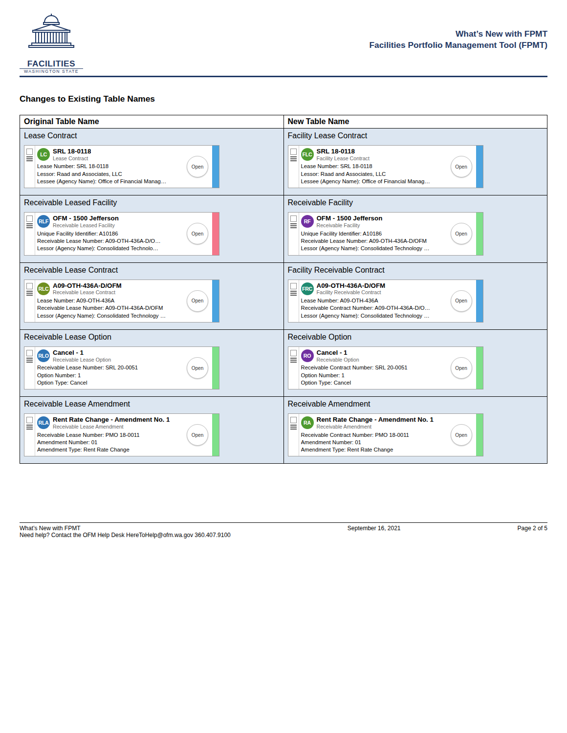FACILITIES
WASHINGTON STATE
What’s New with FPMT
Facilities Portfolio Management Tool (FPMT)
Changes to Existing Table Names
| Original Table Name | New Table Name |
| --- | --- |
| Lease Contract LC SRL 18-0118 Lease Contract Lease Number: SRL 18-0118 Lessor: Raad and Associates, LLC Lessee (Agency Name): Office of Financial Manag… Open | Facility Lease Contract FLC SRL 18-0118 Facility Lease Contract Lease Number: SRL 18-0118 Lessor: Raad and Associates, LLC Lessee (Agency Name): Office of Financial Manag… Open |
| Receivable Leased Facility RLF OFM - 1500 Jefferson Receivable Leased Facility Unique Facility Identifier: A10186 Receivable Lease Number: A09-OTH-436A-D/O… Lessor (Agency Name): Consolidated Technolo… Open | Receivable Facility RF OFM - 1500 Jefferson Receivable Facility Unique Facility Identifier: A10186 Receivable Lease Number: A09-OTH-436A-D/OFM Lessor (Agency Name): Consolidated Technology … Open |
| Receivable Lease Contract RLC A09-OTH-436A-D/OFM Receivable Lease Contract Lease Number: A09-OTH-436A Receivable Lease Number: A09-OTH-436A-D/OFM Lessor (Agency Name): Consolidated Technology … Open | Facility Receivable Contract FRC A09-OTH-436A-D/OFM Facility Receivable Contract Lease Number: A09-OTH-436A Receivable Contract Number: A09-OTH-436A-D/O… Lessor (Agency Name): Consolidated Technology … Open |
| Receivable Lease Option RLO Cancel - 1 Receivable Lease Option Receivable Lease Number: SRL 20-0051 Option Number: 1 Option Type: Cancel Open | Receivable Option RO Cancel - 1 Receivable Option Receivable Contract Number: SRL 20-0051 Option Number: 1 Option Type: Cancel Open |
| Receivable Lease Amendment RLA Rent Rate Change - Amendment No. 1 Receivable Lease Amendment Receivable Lease Number: PMO 18-0011 Amendment Number: 01 Amendment Type: Rent Rate Change Open | Receivable Amendment RA Rent Rate Change - Amendment No. 1 Receivable Amendment Receivable Contract Number: PMO 18-0011 Amendment Number: 01 Amendment Type: Rent Rate Change Open |
What’s New with FPMT Need help? Contact the OFM Help Desk HereToHelp@ofm.wa.gov 360.407.9100
September 16, 2021
Page 2 of 5